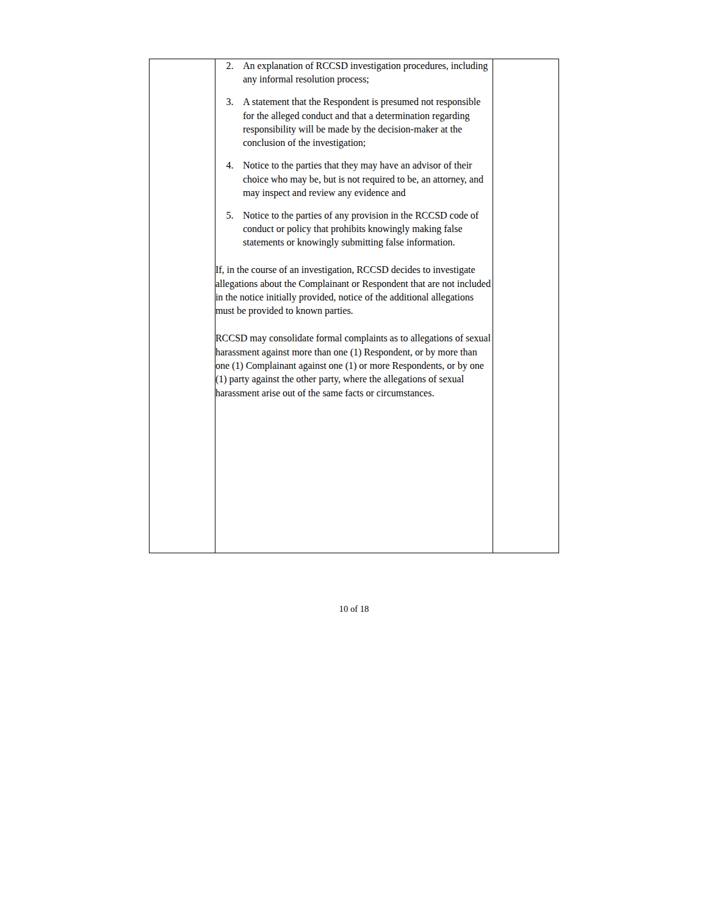| | An explanation of RCCSD investigation procedures, including any informal resolution process; A statement that the Respondent is presumed not responsible for the alleged conduct and that a determination regarding responsibility will be made by the decision-maker at the conclusion of the investigation; Notice to the parties that they may have an advisor of their choice who may be, but is not required to be, an attorney, and may inspect and review any evidence and Notice to the parties of any provision in the RCCSD code of conduct or policy that prohibits knowingly making false statements or knowingly submitting false information. If, in the course of an investigation, RCCSD decides to investigate allegations about the Complainant or Respondent that are not included in the notice initially provided, notice of the additional allegations must be provided to known parties. RCCSD may consolidate formal complaints as to allegations of sexual harassment against more than one (1) Respondent, or by more than one (1) Complainant against one (1) or more Respondents, or by one (1) party against the other party, where the allegations of sexual harassment arise out of the same facts or circumstances. | |
10 of 18